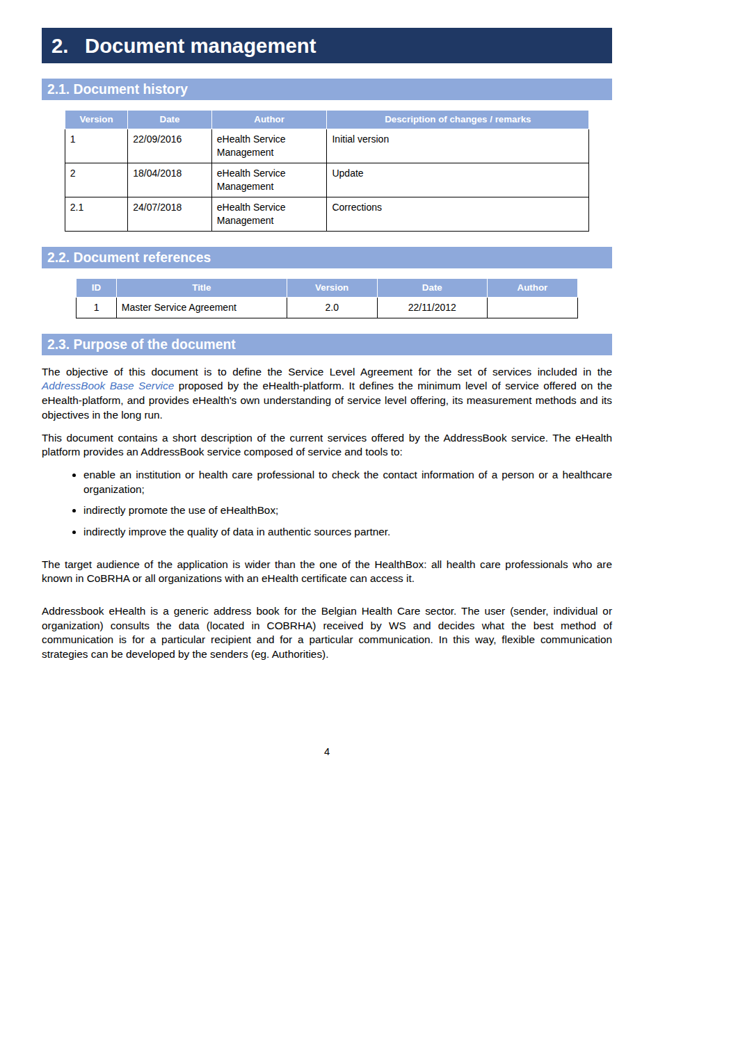2. Document management
2.1. Document history
| Version | Date | Author | Description of changes / remarks |
| --- | --- | --- | --- |
| 1 | 22/09/2016 | eHealth Service Management | Initial version |
| 2 | 18/04/2018 | eHealth Service Management | Update |
| 2.1 | 24/07/2018 | eHealth Service Management | Corrections |
2.2. Document references
| ID | Title | Version | Date | Author |
| --- | --- | --- | --- | --- |
| 1 | Master Service Agreement | 2.0 | 22/11/2012 | |
2.3. Purpose of the document
The objective of this document is to define the Service Level Agreement for the set of services included in the AddressBook Base Service proposed by the eHealth-platform. It defines the minimum level of service offered on the eHealth-platform, and provides eHealth's own understanding of service level offering, its measurement methods and its objectives in the long run.
This document contains a short description of the current services offered by the AddressBook service. The eHealth platform provides an AddressBook service composed of service and tools to:
enable an institution or health care professional to check the contact information of a person or a healthcare organization;
indirectly promote the use of eHealthBox;
indirectly improve the quality of data in authentic sources partner.
The target audience of the application is wider than the one of the HealthBox: all health care professionals who are known in CoBRHA or all organizations with an eHealth certificate can access it.
Addressbook eHealth is a generic address book for the Belgian Health Care sector. The user (sender, individual or organization) consults the data (located in COBRHA) received by WS and decides what the best method of communication is for a particular recipient and for a particular communication. In this way, flexible communication strategies can be developed by the senders (eg. Authorities).
4